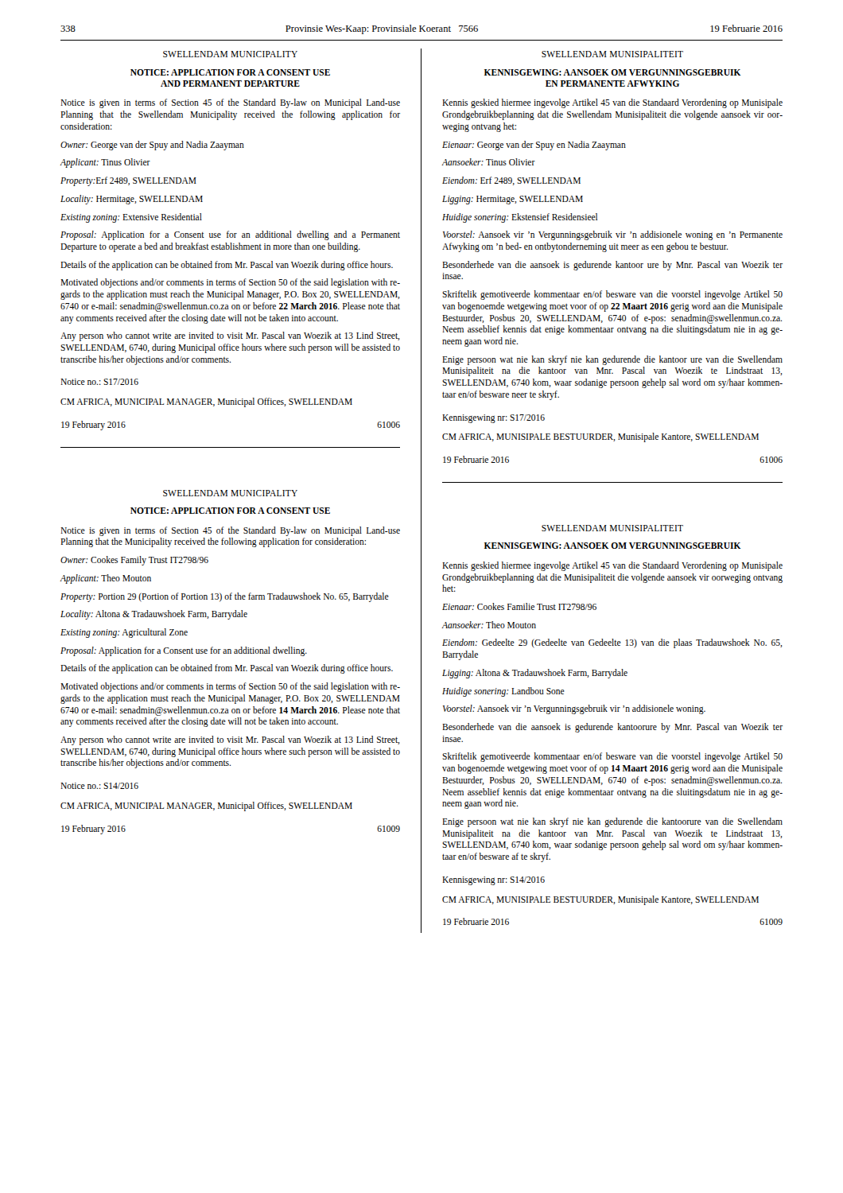338
Provinsie Wes-Kaap: Provinsiale Koerant 7566
19 Februarie 2016
SWELLENDAM MUNICIPALITY
NOTICE: APPLICATION FOR A CONSENT USE
AND PERMANENT DEPARTURE
Notice is given in terms of Section 45 of the Standard By-law on Municipal Land-use Planning that the Swellendam Municipality received the following application for consideration:
Owner: George van der Spuy and Nadia Zaayman
Applicant: Tinus Olivier
Property: Erf 2489, SWELLENDAM
Locality: Hermitage, SWELLENDAM
Existing zoning: Extensive Residential
Proposal: Application for a Consent use for an additional dwelling and a Permanent Departure to operate a bed and breakfast establishment in more than one building.
Details of the application can be obtained from Mr. Pascal van Woezik during office hours.
Motivated objections and/or comments in terms of Section 50 of the said legislation with regards to the application must reach the Municipal Manager, P.O. Box 20, SWELLENDAM, 6740 or e-mail: senadmin@swellenmun.co.za on or before 22 March 2016. Please note that any comments received after the closing date will not be taken into account.
Any person who cannot write are invited to visit Mr. Pascal van Woezik at 13 Lind Street, SWELLENDAM, 6740, during Municipal office hours where such person will be assisted to transcribe his/her objections and/or comments.
Notice no.: S17/2016
CM AFRICA, MUNICIPAL MANAGER, Municipal Offices, SWELLENDAM
19 February 2016
61006
SWELLENDAM MUNICIPALITY
NOTICE: APPLICATION FOR A CONSENT USE
Notice is given in terms of Section 45 of the Standard By-law on Municipal Land-use Planning that the Municipality received the following application for consideration:
Owner: Cookes Family Trust IT2798/96
Applicant: Theo Mouton
Property: Portion 29 (Portion of Portion 13) of the farm Tradauwshoek No. 65, Barrydale
Locality: Altona & Tradauwshoek Farm, Barrydale
Existing zoning: Agricultural Zone
Proposal: Application for a Consent use for an additional dwelling.
Details of the application can be obtained from Mr. Pascal van Woezik during office hours.
Motivated objections and/or comments in terms of Section 50 of the said legislation with regards to the application must reach the Municipal Manager, P.O. Box 20, SWELLENDAM 6740 or e-mail: senadmin@swellenmun.co.za on or before 14 March 2016. Please note that any comments received after the closing date will not be taken into account.
Any person who cannot write are invited to visit Mr. Pascal van Woezik at 13 Lind Street, SWELLENDAM, 6740, during Municipal office hours where such person will be assisted to transcribe his/her objections and/or comments.
Notice no.: S14/2016
CM AFRICA, MUNICIPAL MANAGER, Municipal Offices, SWELLENDAM
19 February 2016
61009
SWELLENDAM MUNISIPALITEIT
KENNISGEWING: AANSOEK OM VERGUNNINGSGEBRUIK
EN PERMANENTE AFWYKING
Kennis geskied hiermee ingevolge Artikel 45 van die Standaard Verordening op Munisipale Grondgebruikbeplanning dat die Swellendam Munisipaliteit die volgende aansoek vir oorweging ontvang het:
Eienaar: George van der Spuy en Nadia Zaayman
Aansoeker: Tinus Olivier
Eiendom: Erf 2489, SWELLENDAM
Ligging: Hermitage, SWELLENDAM
Huidige sonering: Ekstensief Residensieel
Voorstel: Aansoek vir ’n Vergunningsgebruik vir ’n addisionele woning en ’n Permanente Afwyking om ’n bed- en ontbytonderneming uit meer as een gebou te bestuur.
Besonderhede van die aansoek is gedurende kantoor ure by Mnr. Pascal van Woezik ter insae.
Skriftelik gemotiveerde kommentaar en/of besware van die voorstel ingevolge Artikel 50 van bogenoemde wetgewing moet voor of op 22 Maart 2016 gerig word aan die Munisipale Bestuurder, Posbus 20, SWELLENDAM, 6740 of e-pos: senadmin@swellenmun.co.za. Neem asseblief kennis dat enige kommentaar ontvang na die sluitingsdatum nie in ag geneem gaan word nie.
Enige persoon wat nie kan skryf nie kan gedurende die kantoor ure van die Swellendam Munisipaliteit na die kantoor van Mnr. Pascal van Woezik te Lindstraat 13, SWELLENDAM, 6740 kom, waar sodanige persoon gehelp sal word om sy/haar kommentaar en/of besware neer te skryf.
Kennisgewing nr: S17/2016
CM AFRICA, MUNISIPALE BESTUURDER, Munisipale Kantore, SWELLENDAM
19 Februarie 2016
61006
SWELLENDAM MUNISIPALITEIT
KENNISGEWING: AANSOEK OM VERGUNNINGSGEBRUIK
Kennis geskied hiermee ingevolge Artikel 45 van die Standaard Verordening op Munisipale Grondgebruikbeplanning dat die Munisipaliteit die volgende aansoek vir oorweging ontvang het:
Eienaar: Cookes Familie Trust IT2798/96
Aansoeker: Theo Mouton
Eiendom: Gedeelte 29 (Gedeelte van Gedeelte 13) van die plaas Tradauwshoek No. 65, Barrydale
Ligging: Altona & Tradauwshoek Farm, Barrydale
Huidige sonering: Landbou Sone
Voorstel: Aansoek vir ’n Vergunningsgebruik vir ’n addisionele woning.
Besonderhede van die aansoek is gedurende kantoorure by Mnr. Pascal van Woezik ter insae.
Skriftelik gemotiveerde kommentaar en/of besware van die voorstel ingevolge Artikel 50 van bogenoemde wetgewing moet voor of op 14 Maart 2016 gerig word aan die Munisipale Bestuurder, Posbus 20, SWELLENDAM, 6740 of e-pos: senadmin@swellenmun.co.za. Neem asseblief kennis dat enige kommentaar ontvang na die sluitingsdatum nie in ag geneem gaan word nie.
Enige persoon wat nie kan skryf nie kan gedurende die kantoorure van die Swellendam Munisipaliteit na die kantoor van Mnr. Pascal van Woezik te Lindstraat 13, SWELLENDAM, 6740 kom, waar sodanige persoon gehelp sal word om sy/haar kommentaar en/of besware af te skryf.
Kennisgewing nr: S14/2016
CM AFRICA, MUNISIPALE BESTUURDER, Munisipale Kantore, SWELLENDAM
19 Februarie 2016
61009